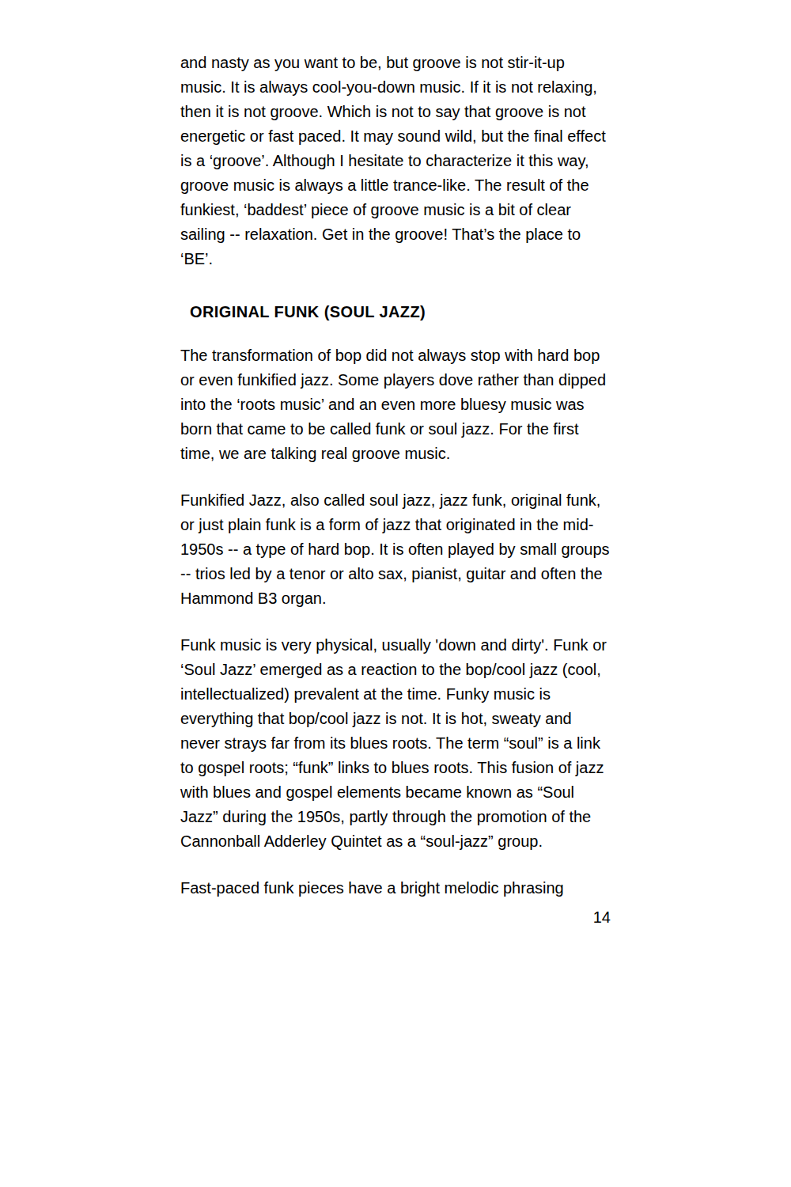and nasty as you want to be, but groove is not stir-it-up music. It is always cool-you-down music. If it is not relaxing, then it is not groove. Which is not to say that groove is not energetic or fast paced. It may sound wild, but the final effect is a ‘groove’. Although I hesitate to characterize it this way, groove music is always a little trance-like. The result of the funkiest, ‘baddest’ piece of groove music is a bit of clear sailing -- relaxation. Get in the groove! That’s the place to ‘BE’.
ORIGINAL FUNK (SOUL JAZZ)
The transformation of bop did not always stop with hard bop or even funkified jazz. Some players dove rather than dipped into the ‘roots music’ and an even more bluesy music was born that came to be called funk or soul jazz. For the first time, we are talking real groove music.
Funkified Jazz, also called soul jazz, jazz funk, original funk, or just plain funk is a form of jazz that originated in the mid-1950s -- a type of hard bop. It is often played by small groups -- trios led by a tenor or alto sax, pianist, guitar and often the Hammond B3 organ.
Funk music is very physical, usually 'down and dirty'. Funk or ‘Soul Jazz’ emerged as a reaction to the bop/cool jazz (cool, intellectualized) prevalent at the time. Funky music is everything that bop/cool jazz is not. It is hot, sweaty and never strays far from its blues roots. The term “soul” is a link to gospel roots; “funk” links to blues roots. This fusion of jazz with blues and gospel elements became known as “Soul Jazz” during the 1950s, partly through the promotion of the Cannonball Adderley Quintet as a “soul-jazz” group.
Fast-paced funk pieces have a bright melodic phrasing
14